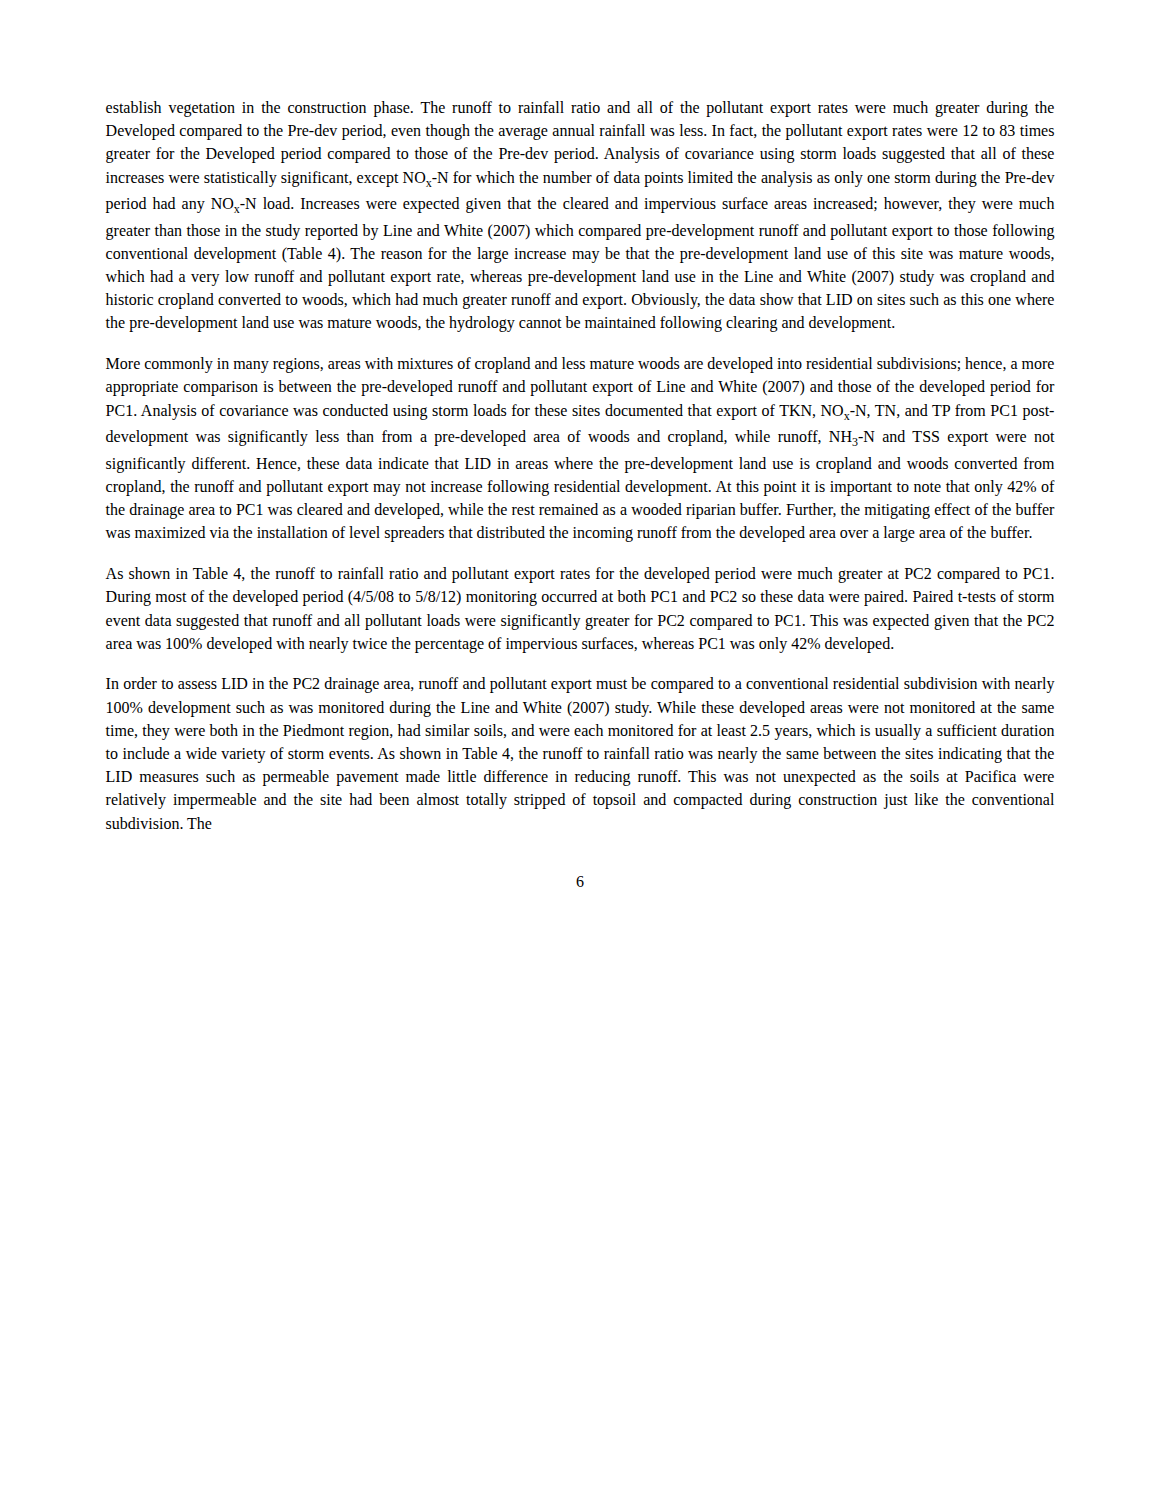establish vegetation in the construction phase. The runoff to rainfall ratio and all of the pollutant export rates were much greater during the Developed compared to the Pre-dev period, even though the average annual rainfall was less. In fact, the pollutant export rates were 12 to 83 times greater for the Developed period compared to those of the Pre-dev period. Analysis of covariance using storm loads suggested that all of these increases were statistically significant, except NOx-N for which the number of data points limited the analysis as only one storm during the Pre-dev period had any NOx-N load. Increases were expected given that the cleared and impervious surface areas increased; however, they were much greater than those in the study reported by Line and White (2007) which compared pre-development runoff and pollutant export to those following conventional development (Table 4). The reason for the large increase may be that the pre-development land use of this site was mature woods, which had a very low runoff and pollutant export rate, whereas pre-development land use in the Line and White (2007) study was cropland and historic cropland converted to woods, which had much greater runoff and export. Obviously, the data show that LID on sites such as this one where the pre-development land use was mature woods, the hydrology cannot be maintained following clearing and development.
More commonly in many regions, areas with mixtures of cropland and less mature woods are developed into residential subdivisions; hence, a more appropriate comparison is between the pre-developed runoff and pollutant export of Line and White (2007) and those of the developed period for PC1. Analysis of covariance was conducted using storm loads for these sites documented that export of TKN, NOx-N, TN, and TP from PC1 post-development was significantly less than from a pre-developed area of woods and cropland, while runoff, NH3-N and TSS export were not significantly different. Hence, these data indicate that LID in areas where the pre-development land use is cropland and woods converted from cropland, the runoff and pollutant export may not increase following residential development. At this point it is important to note that only 42% of the drainage area to PC1 was cleared and developed, while the rest remained as a wooded riparian buffer. Further, the mitigating effect of the buffer was maximized via the installation of level spreaders that distributed the incoming runoff from the developed area over a large area of the buffer.
As shown in Table 4, the runoff to rainfall ratio and pollutant export rates for the developed period were much greater at PC2 compared to PC1. During most of the developed period (4/5/08 to 5/8/12) monitoring occurred at both PC1 and PC2 so these data were paired. Paired t-tests of storm event data suggested that runoff and all pollutant loads were significantly greater for PC2 compared to PC1. This was expected given that the PC2 area was 100% developed with nearly twice the percentage of impervious surfaces, whereas PC1 was only 42% developed.
In order to assess LID in the PC2 drainage area, runoff and pollutant export must be compared to a conventional residential subdivision with nearly 100% development such as was monitored during the Line and White (2007) study. While these developed areas were not monitored at the same time, they were both in the Piedmont region, had similar soils, and were each monitored for at least 2.5 years, which is usually a sufficient duration to include a wide variety of storm events. As shown in Table 4, the runoff to rainfall ratio was nearly the same between the sites indicating that the LID measures such as permeable pavement made little difference in reducing runoff. This was not unexpected as the soils at Pacifica were relatively impermeable and the site had been almost totally stripped of topsoil and compacted during construction just like the conventional subdivision. The
6